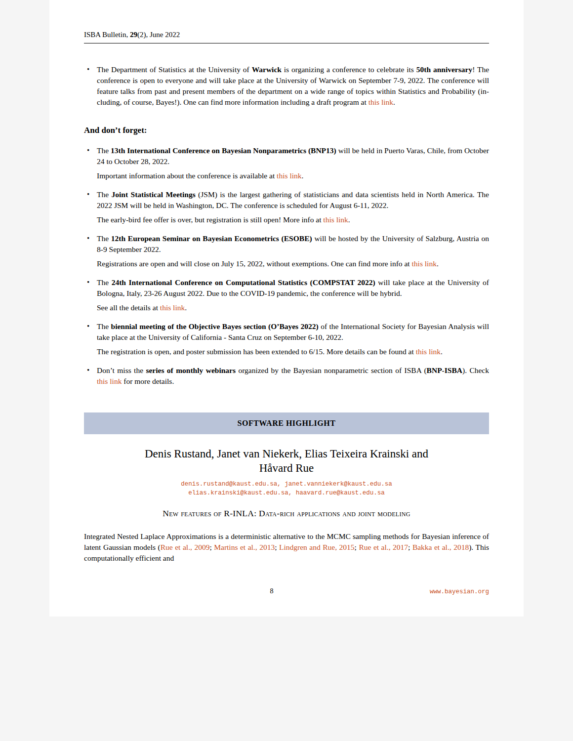ISBA Bulletin, 29(2), June 2022
The Department of Statistics at the University of Warwick is organizing a conference to celebrate its 50th anniversary! The conference is open to everyone and will take place at the University of Warwick on September 7-9, 2022. The conference will feature talks from past and present members of the department on a wide range of topics within Statistics and Probability (including, of course, Bayes!). One can find more information including a draft program at this link.
And don’t forget:
The 13th International Conference on Bayesian Nonparametrics (BNP13) will be held in Puerto Varas, Chile, from October 24 to October 28, 2022.
Important information about the conference is available at this link.
The Joint Statistical Meetings (JSM) is the largest gathering of statisticians and data scientists held in North America. The 2022 JSM will be held in Washington, DC. The conference is scheduled for August 6-11, 2022.
The early-bird fee offer is over, but registration is still open! More info at this link.
The 12th European Seminar on Bayesian Econometrics (ESOBE) will be hosted by the University of Salzburg, Austria on 8-9 September 2022.
Registrations are open and will close on July 15, 2022, without exemptions. One can find more info at this link.
The 24th International Conference on Computational Statistics (COMPSTAT 2022) will take place at the University of Bologna, Italy, 23-26 August 2022. Due to the COVID-19 pandemic, the conference will be hybrid.
See all the details at this link.
The biennial meeting of the Objective Bayes section (O’Bayes 2022) of the International Society for Bayesian Analysis will take place at the University of California - Santa Cruz on September 6-10, 2022.
The registration is open, and poster submission has been extended to 6/15. More details can be found at this link.
Don’t miss the series of monthly webinars organized by the Bayesian nonparametric section of ISBA (BNP-ISBA). Check this link for more details.
SOFTWARE HIGHLIGHT
Denis Rustand, Janet van Niekerk, Elias Teixeira Krainski and
Håvard Rue
denis.rustand@kaust.edu.sa, janet.vanniekerk@kaust.edu.sa
elias.krainski@kaust.edu.sa, haavard.rue@kaust.edu.sa
New features of R-INLA: Data-rich applications and joint modeling
Integrated Nested Laplace Approximations is a deterministic alternative to the MCMC sampling methods for Bayesian inference of latent Gaussian models (Rue et al., 2009; Martins et al., 2013; Lindgren and Rue, 2015; Rue et al., 2017; Bakka et al., 2018). This computationally efficient and
8 www.bayesian.org